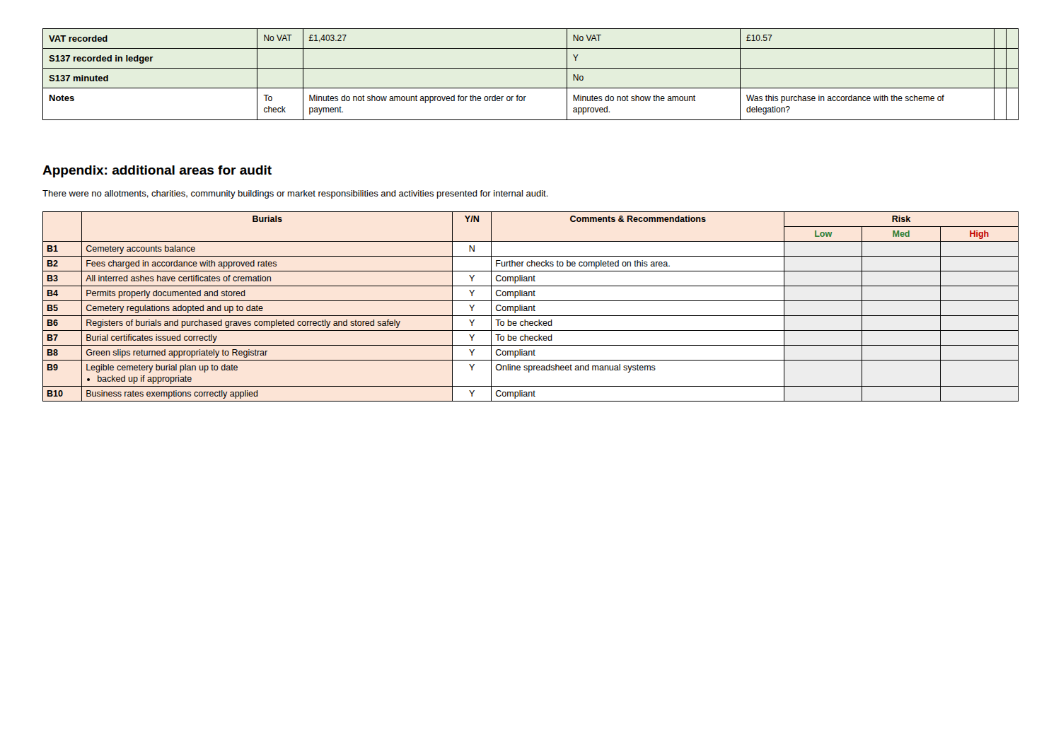| VAT recorded | No VAT | £1,403.27 | No VAT | £10.57 | | |
| S137 recorded in ledger | | | Y | | | |
| S137 minuted | | | No | | | |
| Notes | To check | Minutes do not show amount approved for the order or for payment. | Minutes do not show the amount approved. | Was this purchase in accordance with the scheme of delegation? | | |
Appendix: additional areas for audit
There were no allotments, charities, community buildings or market responsibilities and activities presented for internal audit.
| | Burials | Y/N | Comments & Recommendations | Risk |
| --- | --- | --- | --- | --- |
| Low | Med | High |
| B1 | Cemetery accounts balance | N | | | | |
| B2 | Fees charged in accordance with approved rates | | Further checks to be completed on this area. | | | |
| B3 | All interred ashes have certificates of cremation | Y | Compliant | | | |
| B4 | Permits properly documented and stored | Y | Compliant | | | |
| B5 | Cemetery regulations adopted and up to date | Y | Compliant | | | |
| B6 | Registers of burials and purchased graves completed correctly and stored safely | Y | To be checked | | | |
| B7 | Burial certificates issued correctly | Y | To be checked | | | |
| B8 | Green slips returned appropriately to Registrar | Y | Compliant | | | |
| B9 | Legible cemetery burial plan up to date backed up if appropriate | Y | Online spreadsheet and manual systems | | | |
| B10 | Business rates exemptions correctly applied | Y | Compliant | | | |